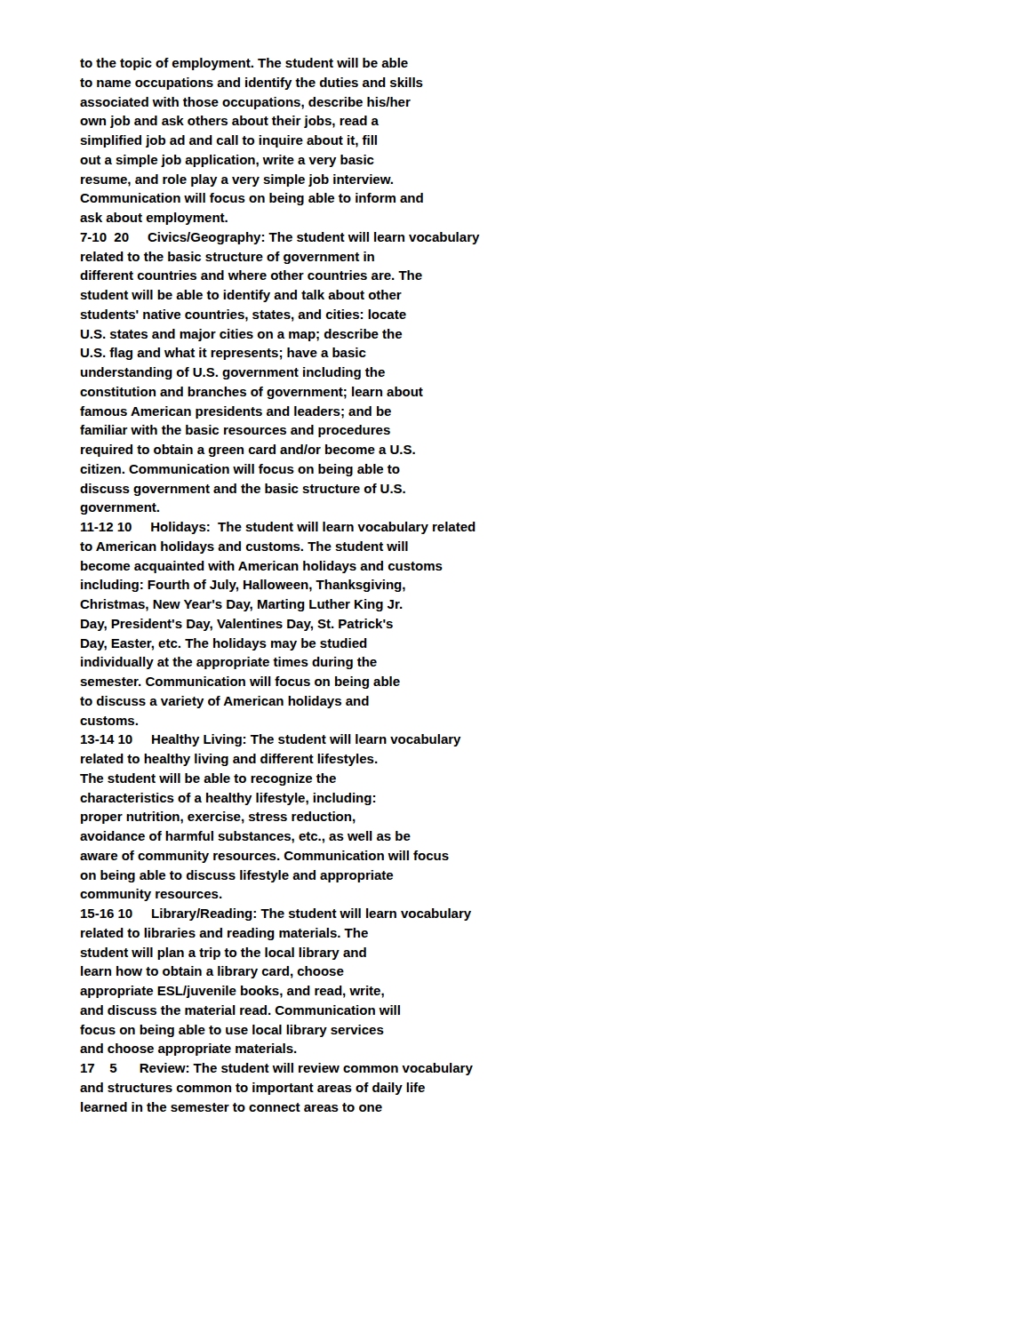to the topic of employment. The student will be able
to name occupations and identify the duties and skills
associated with those occupations, describe his/her
own job and ask others about their jobs, read a
simplified job ad and call to inquire about it, fill
out a simple job application, write a very basic
resume, and role play a very simple job interview.
Communication will focus on being able to inform and
ask about employment.
7-10 20 Civics/Geography: The student will learn vocabulary
related to the basic structure of government in
different countries and where other countries are. The
student will be able to identify and talk about other
students' native countries, states, and cities: locate
U.S. states and major cities on a map; describe the
U.S. flag and what it represents; have a basic
understanding of U.S. government including the
constitution and branches of government; learn about
famous American presidents and leaders; and be
familiar with the basic resources and procedures
required to obtain a green card and/or become a U.S.
citizen. Communication will focus on being able to
discuss government and the basic structure of U.S.
government.
11-12 10 Holidays: The student will learn vocabulary related
to American holidays and customs. The student will
become acquainted with American holidays and customs
including: Fourth of July, Halloween, Thanksgiving,
Christmas, New Year's Day, Marting Luther King Jr.
Day, President's Day, Valentines Day, St. Patrick's
Day, Easter, etc. The holidays may be studied
individually at the appropriate times during the
semester. Communication will focus on being able
to discuss a variety of American holidays and
customs.
13-14 10 Healthy Living: The student will learn vocabulary
related to healthy living and different lifestyles.
The student will be able to recognize the
characteristics of a healthy lifestyle, including:
proper nutrition, exercise, stress reduction,
avoidance of harmful substances, etc., as well as be
aware of community resources. Communication will focus
on being able to discuss lifestyle and appropriate
community resources.
15-16 10 Library/Reading: The student will learn vocabulary
related to libraries and reading materials. The
student will plan a trip to the local library and
learn how to obtain a library card, choose
appropriate ESL/juvenile books, and read, write,
and discuss the material read. Communication will
focus on being able to use local library services
and choose appropriate materials.
17 5 Review: The student will review common vocabulary
and structures common to important areas of daily life
learned in the semester to connect areas to one